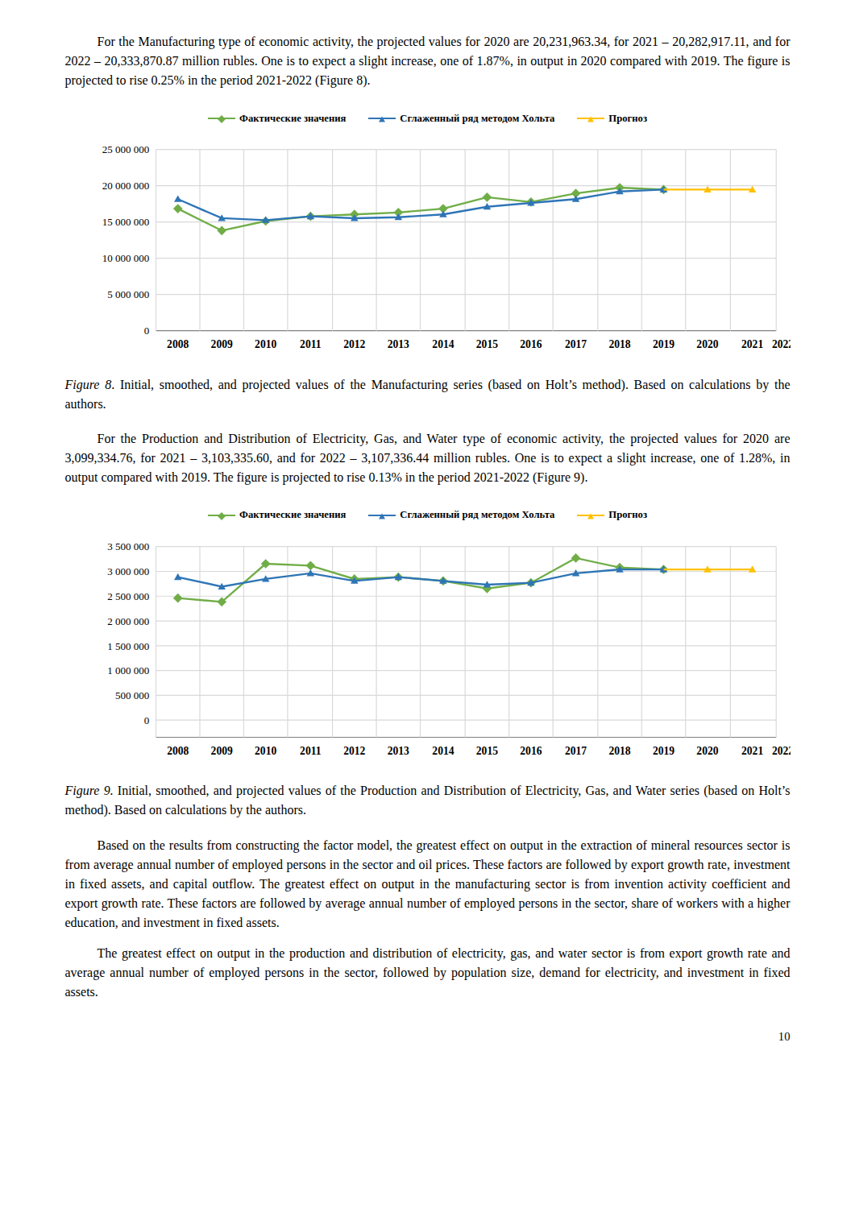For the Manufacturing type of economic activity, the projected values for 2020 are 20,231,963.34, for 2021 – 20,282,917.11, and for 2022 – 20,333,870.87 million rubles. One is to expect a slight increase, one of 1.87%, in output in 2020 compared with 2019. The figure is projected to rise 0.25% in the period 2021-2022 (Figure 8).
Фактические значения Сглаженный ряд методом Хольта Прогноз
25 000 000 20 000 000 15 000 000 10 000 000 5 000 000 0 2008 2009 2010 2011 2012 2013 2014 2015 2016 2017 2018 2019 2020 2021 2022
Figure 8. Initial, smoothed, and projected values of the Manufacturing series (based on Holt’s method). Based on calculations by the authors.
For the Production and Distribution of Electricity, Gas, and Water type of economic activity, the projected values for 2020 are 3,099,334.76, for 2021 – 3,103,335.60, and for 2022 – 3,107,336.44 million rubles. One is to expect a slight increase, one of 1.28%, in output compared with 2019. The figure is projected to rise 0.13% in the period 2021-2022 (Figure 9).
Фактические значения Сглаженный ряд методом Хольта Прогноз
3 500 000 3 000 000 2 500 000 2 000 000 1 500 000 1 000 000 500 000 0 2008 2009 2010 2011 2012 2013 2014 2015 2016 2017 2018 2019 2020 2021 2022
Figure 9. Initial, smoothed, and projected values of the Production and Distribution of Electricity, Gas, and Water series (based on Holt’s method). Based on calculations by the authors.
Based on the results from constructing the factor model, the greatest effect on output in the extraction of mineral resources sector is from average annual number of employed persons in the sector and oil prices. These factors are followed by export growth rate, investment in fixed assets, and capital outflow. The greatest effect on output in the manufacturing sector is from invention activity coefficient and export growth rate. These factors are followed by average annual number of employed persons in the sector, share of workers with a higher education, and investment in fixed assets.
The greatest effect on output in the production and distribution of electricity, gas, and water sector is from export growth rate and average annual number of employed persons in the sector, followed by population size, demand for electricity, and investment in fixed assets.
10